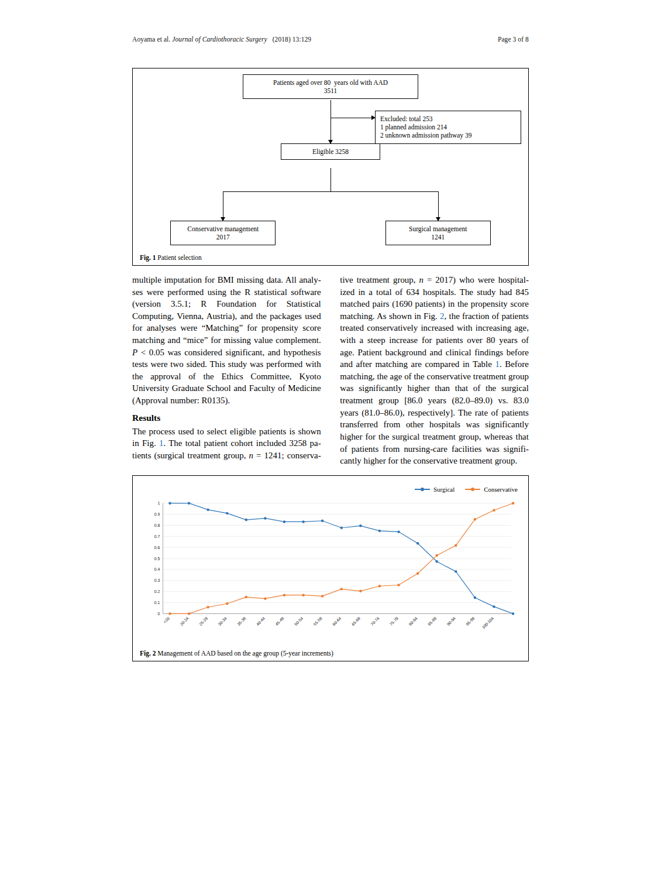Aoyama et al. Journal of Cardiothoracic Surgery (2018) 13:129
Page 3 of 8
Patients aged over 80 years old with AAD
3511
Excluded: total 253
1 planned admission 214
2 unknown admission pathway 39
Eligible 3258
Conservative management
2017
Surgical management
1241
Fig. 1 Patient selection
multiple imputation for BMI missing data. All analyses were performed using the R statistical software (version 3.5.1; R Foundation for Statistical Computing, Vienna, Austria), and the packages used for analyses were “Matching” for propensity score matching and “mice” for missing value complement. P < 0.05 was considered significant, and hypothesis tests were two sided. This study was performed with the approval of the Ethics Committee, Kyoto University Graduate School and Faculty of Medicine (Approval number: R0135).
Results
The process used to select eligible patients is shown in Fig. 1. The total patient cohort included 3258 patients (surgical treatment group, n = 1241; conservative treatment group, n = 2017) who were hospitalized in a total of 634 hospitals. The study had 845 matched pairs (1690 patients) in the propensity score matching. As shown in Fig. 2, the fraction of patients treated conservatively increased with increasing age, with a steep increase for patients over 80 years of age. Patient background and clinical findings before and after matching are compared in Table 1. Before matching, the age of the conservative treatment group was significantly higher than that of the surgical treatment group [86.0 years (82.0–89.0) vs. 83.0 years (81.0–86.0), respectively]. The rate of patients transferred from other hospitals was significantly higher for the surgical treatment group, whereas that of patients from nursing-care facilities was significantly higher for the conservative treatment group.
Surgical
Conservative
0 0.1 0.2 0.3 0.4 0.5 0.6 0.7 0.8 0.9 1 <20 20-24 25-29 30-34 35-39 40-44 45-49 50-54 55-59 60-64 65-69 70-74 75-79 80-84 85-89 90-94 95-99 100-104
Fig. 2 Management of AAD based on the age group (5-year increments)